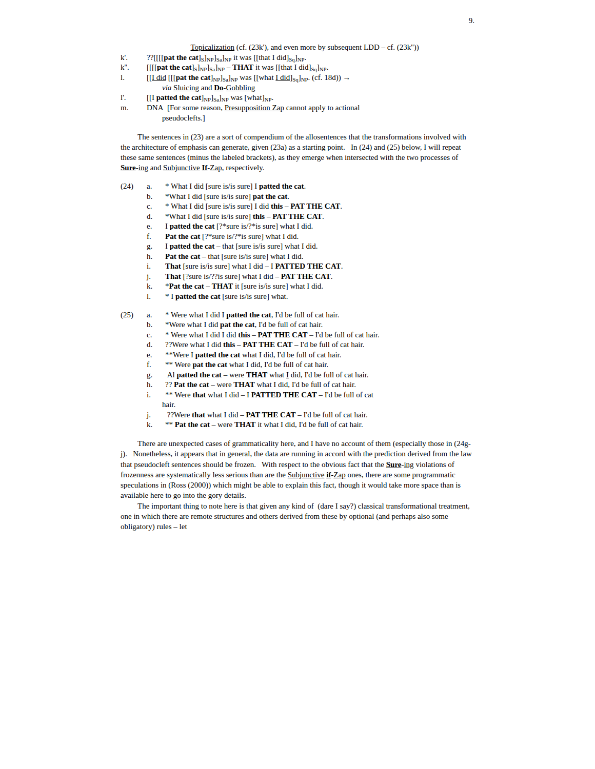9.
Topicalization (cf. (23k'), and even more by subsequent LDD – cf. (23k''))
k'.
??[[[[pat the cat]S]NP]Sa]NP it was [[that I did]Sq]NP.
k''.
[[[[pat the cat]S]NP]Sa]NP – THAT it was [[that I did]Sq]NP.
l.
[[I did [[[pat the cat]NP]Sa]NP was [[what I did]Sq]NP. (cf. 18d)) →
via Sluicing and Do-Gobbling
l'.
[[I patted the cat]NP]Sa]NP was [what]NP.
m.
DNA [For some reason, Presupposition Zap cannot apply to actional
pseudoclefts.]
The sentences in (23) are a sort of compendium of the allosentences that the transformations involved with the architecture of emphasis can generate, given (23a) as a starting point. In (24) and (25) below, I will repeat these same sentences (minus the labeled brackets), as they emerge when intersected with the two processes of Sure-ing and Subjunctive If-Zap, respectively.
(24)
a.
* What I did [sure is/is sure] I patted the cat.
b.
*What I did [sure is/is sure] pat the cat.
c.
* What I did [sure is/is sure] I did this – PAT THE CAT.
d.
*What I did [sure is/is sure] this – PAT THE CAT.
e.
I patted the cat [?*sure is/?*is sure] what I did.
f.
Pat the cat [?*sure is/?*is sure] what I did.
g.
I patted the cat – that [sure is/is sure] what I did.
h.
Pat the cat – that [sure is/is sure] what I did.
i.
That [sure is/is sure] what I did – I PATTED THE CAT.
j.
That [?sure is/??is sure] what I did – PAT THE CAT.
k.
*Pat the cat – THAT it [sure is/is sure] what I did.
l.
* I patted the cat [sure is/is sure] what.
(25)
a.
* Were what I did I patted the cat, I'd be full of cat hair.
b.
*Were what I did pat the cat, I'd be full of cat hair.
c.
* Were what I did I did this – PAT THE CAT – I'd be full of cat hair.
d.
??Were what I did this – PAT THE CAT – I'd be full of cat hair.
e.
**Were I patted the cat what I did, I'd be full of cat hair.
f.
** Were pat the cat what I did, I'd be full of cat hair.
g.
Al patted the cat – were THAT what I did, I'd be full of cat hair.
h.
?? Pat the cat – were THAT what I did, I'd be full of cat hair.
i.
** Were that what I did – I PATTED THE CAT – I'd be full of cat
hair.
j.
??Were that what I did – PAT THE CAT – I'd be full of cat hair.
k.
** Pat the cat – were THAT it what I did, I'd be full of cat hair.
There are unexpected cases of grammaticality here, and I have no account of them (especially those in (24g-j). Nonetheless, it appears that in general, the data are running in accord with the prediction derived from the law that pseudocleft sentences should be frozen. With respect to the obvious fact that the Sure-ing violations of frozenness are systematically less serious than are the Subjunctive if-Zap ones, there are some programmatic speculations in (Ross (2000)) which might be able to explain this fact, though it would take more space than is available here to go into the gory details.
The important thing to note here is that given any kind of (dare I say?) classical transformational treatment, one in which there are remote structures and others derived from these by optional (and perhaps also some obligatory) rules – let